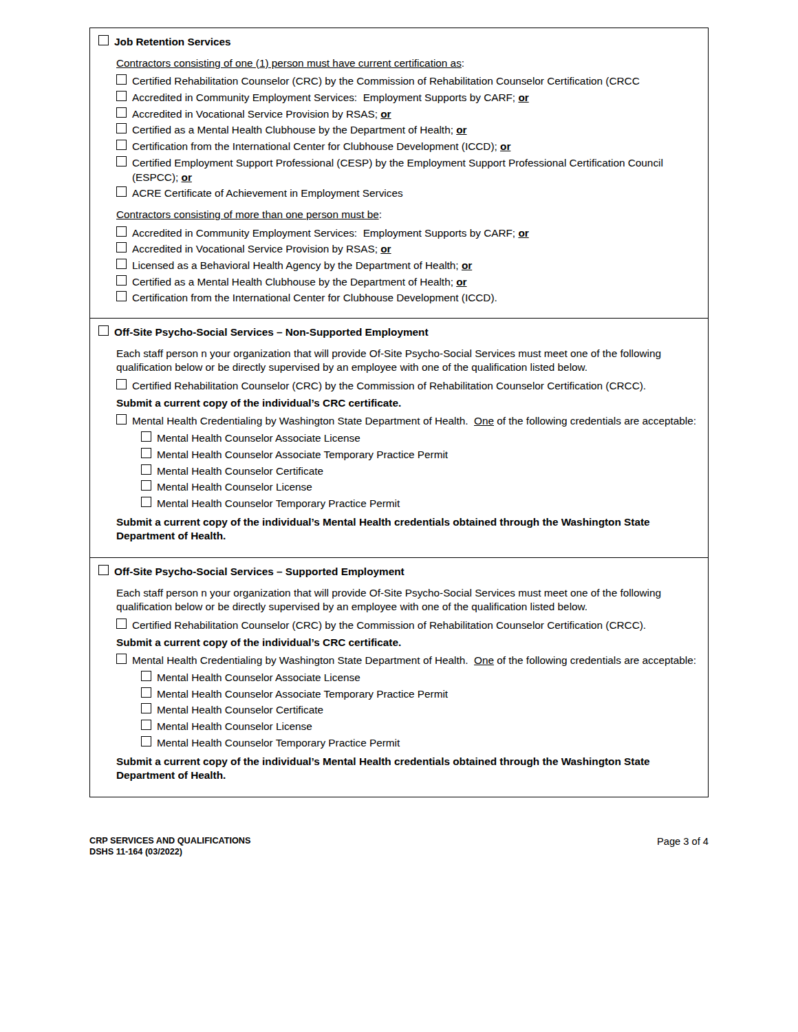| Job Retention Services Contractors consisting of one (1) person must have current certification as : Certified Rehabilitation Counselor (CRC) by the Commission of Rehabilitation Counselor Certification (CRCC Accredited in Community Employment Services: Employment Supports by CARF; or Accredited in Vocational Service Provision by RSAS; or Certified as a Mental Health Clubhouse by the Department of Health; or Certification from the International Center for Clubhouse Development (ICCD); or Certified Employment Support Professional (CESP) by the Employment Support Professional Certification Council (ESPCC); or ACRE Certificate of Achievement in Employment Services Contractors consisting of more than one person must be : Accredited in Community Employment Services: Employment Supports by CARF; or Accredited in Vocational Service Provision by RSAS; or Licensed as a Behavioral Health Agency by the Department of Health; or Certified as a Mental Health Clubhouse by the Department of Health; or Certification from the International Center for Clubhouse Development (ICCD). |
| Off-Site Psycho-Social Services – Non-Supported Employment Each staff person n your organization that will provide Of-Site Psycho-Social Services must meet one of the following qualification below or be directly supervised by an employee with one of the qualification listed below. Certified Rehabilitation Counselor (CRC) by the Commission of Rehabilitation Counselor Certification (CRCC). Submit a current copy of the individual’s CRC certificate. Mental Health Credentialing by Washington State Department of Health. One of the following credentials are acceptable: Mental Health Counselor Associate License Mental Health Counselor Associate Temporary Practice Permit Mental Health Counselor Certificate Mental Health Counselor License Mental Health Counselor Temporary Practice Permit Submit a current copy of the individual’s Mental Health credentials obtained through the Washington State Department of Health. |
| Off-Site Psycho-Social Services – Supported Employment Each staff person n your organization that will provide Of-Site Psycho-Social Services must meet one of the following qualification below or be directly supervised by an employee with one of the qualification listed below. Certified Rehabilitation Counselor (CRC) by the Commission of Rehabilitation Counselor Certification (CRCC). Submit a current copy of the individual’s CRC certificate. Mental Health Credentialing by Washington State Department of Health. One of the following credentials are acceptable: Mental Health Counselor Associate License Mental Health Counselor Associate Temporary Practice Permit Mental Health Counselor Certificate Mental Health Counselor License Mental Health Counselor Temporary Practice Permit Submit a current copy of the individual’s Mental Health credentials obtained through the Washington State Department of Health. |
CRP SERVICES AND QUALIFICATIONS
DSHS 11-164 (03/2022)
Page 3 of 4